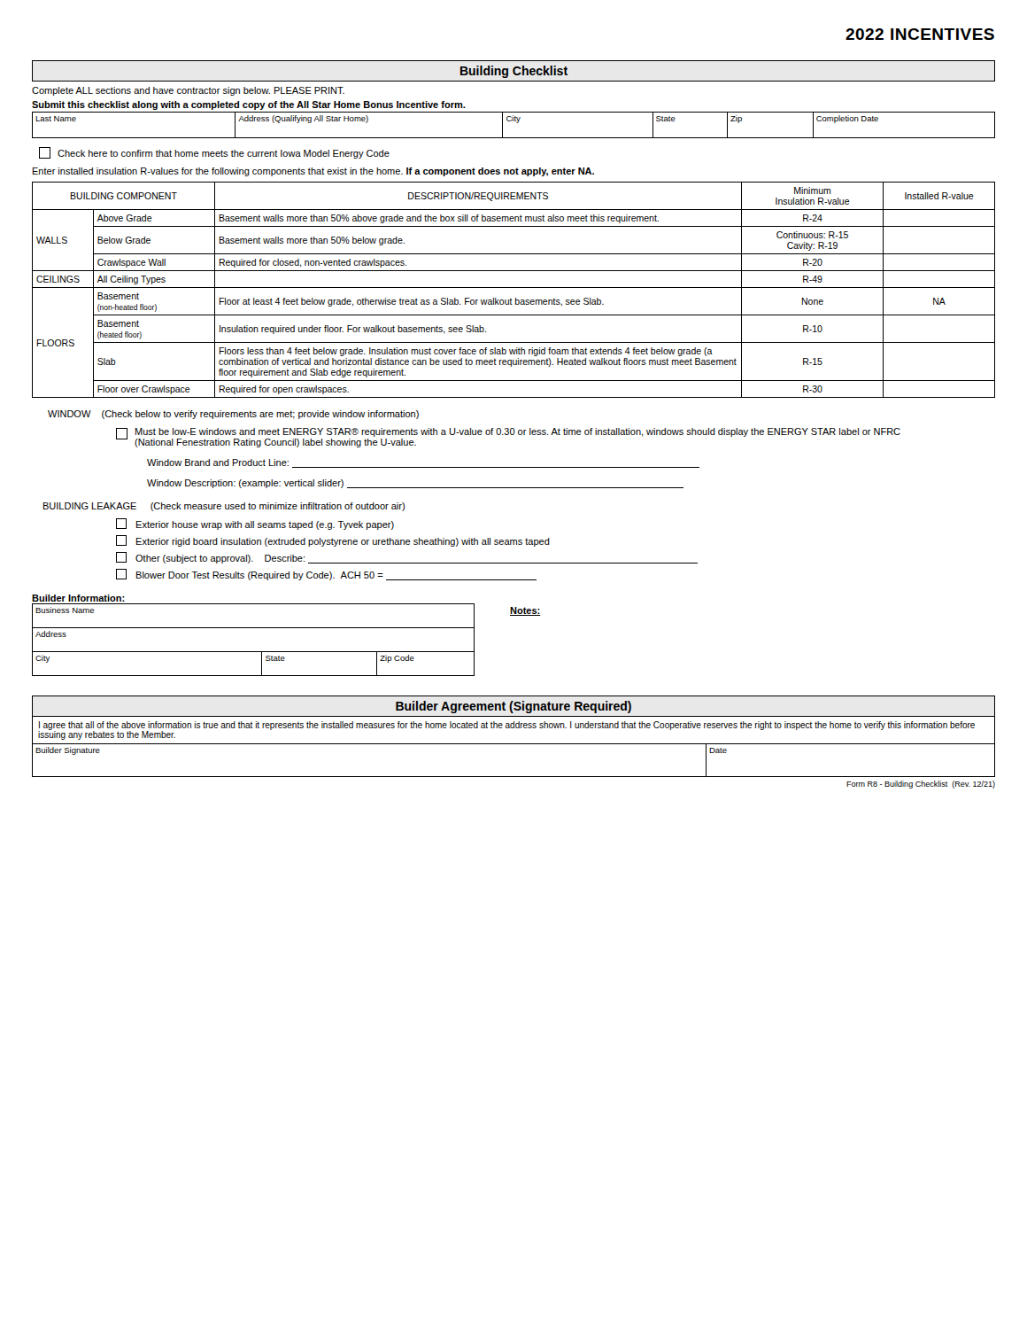2022 INCENTIVES
Building Checklist
Complete ALL sections and have contractor sign below. PLEASE PRINT.
Submit this checklist along with a completed copy of the All Star Home Bonus Incentive form.
| Last Name | Address (Qualifying All Star Home) | City | State | Zip | Completion Date |
Check here to confirm that home meets the current Iowa Model Energy Code
Enter installed insulation R-values for the following components that exist in the home. If a component does not apply, enter NA.
| BUILDING COMPONENT | DESCRIPTION/REQUIREMENTS | Minimum Insulation R-value | Installed R-value |
| --- | --- | --- | --- |
| WALLS | Above Grade | Basement walls more than 50% above grade and the box sill of basement must also meet this requirement. | R-24 | |
| Below Grade | Basement walls more than 50% below grade. | Continuous: R-15 Cavity: R-19 | |
| Crawlspace Wall | Required for closed, non-vented crawlspaces. | R-20 | |
| CEILINGS | All Ceiling Types | | R-49 | |
| FLOORS | Basement (non-heated floor) | Floor at least 4 feet below grade, otherwise treat as a Slab. For walkout basements, see Slab. | None | NA |
| Basement (heated floor) | Insulation required under floor. For walkout basements, see Slab. | R-10 | |
| Slab | Floors less than 4 feet below grade. Insulation must cover face of slab with rigid foam that extends 4 feet below grade (a combination of vertical and horizontal distance can be used to meet requirement). Heated walkout floors must meet Basement floor requirement and Slab edge requirement. | R-15 | |
| Floor over Crawlspace | Required for open crawlspaces. | R-30 | |
WINDOW (Check below to verify requirements are met; provide window information)
Must be low-E windows and meet ENERGY STAR® requirements with a U-value of 0.30 or less. At time of installation, windows should display the ENERGY STAR label or NFRC (National Fenestration Rating Council) label showing the U-value.
Window Brand and Product Line:
Window Description: (example: vertical slider)
BUILDING LEAKAGE (Check measure used to minimize infiltration of outdoor air)
Exterior house wrap with all seams taped (e.g. Tyvek paper)
Exterior rigid board insulation (extruded polystyrene or urethane sheathing) with all seams taped
Other (subject to approval). Describe:
Blower Door Test Results (Required by Code). ACH 50 =
Builder Information:
| Business Name |
| Address |
| City | State | Zip Code |
Notes:
Builder Agreement (Signature Required)
I agree that all of the above information is true and that it represents the installed measures for the home located at the address shown. I understand that the Cooperative reserves the right to inspect the home to verify this information before issuing any rebates to the Member.
| Builder Signature | Date |
Form R8 - Building Checklist (Rev. 12/21)